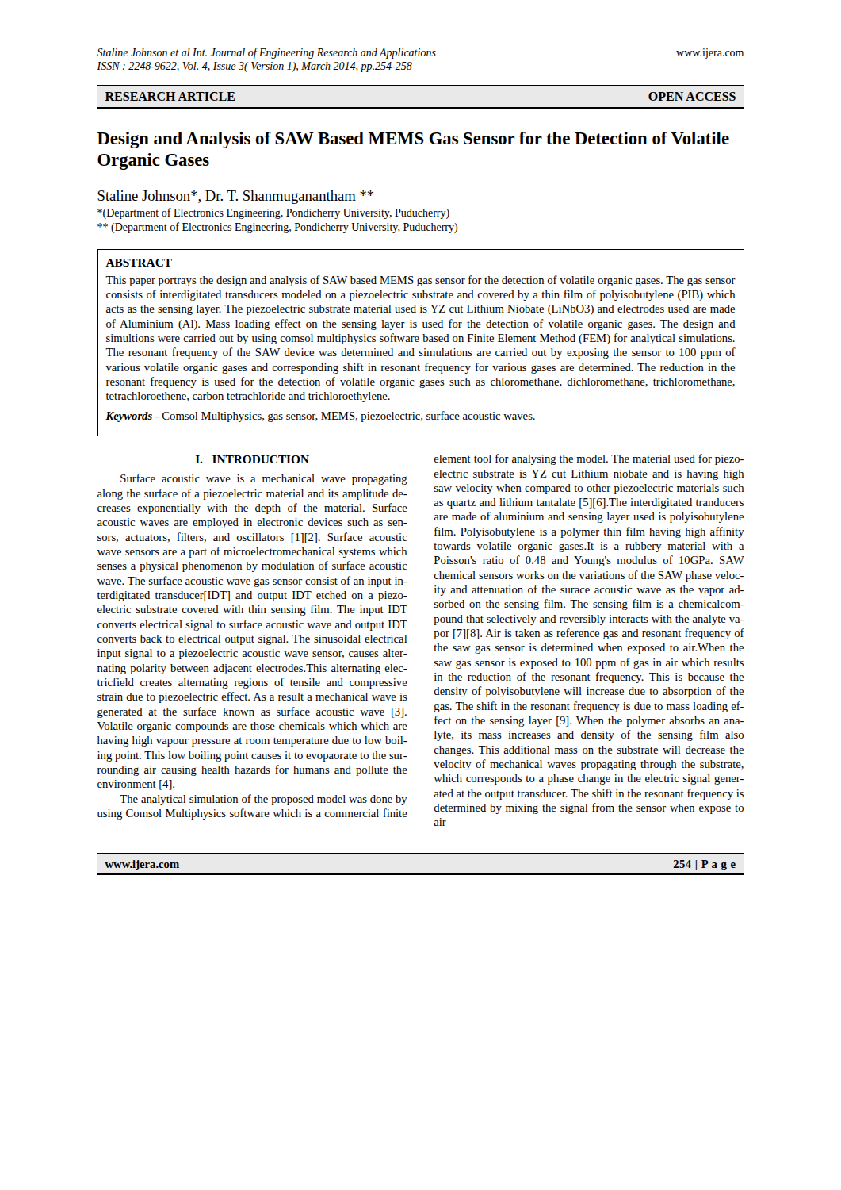Staline Johnson et al Int. Journal of Engineering Research and Applications
ISSN : 2248-9622, Vol. 4, Issue 3( Version 1), March 2014, pp.254-258
www.ijera.com
RESEARCH ARTICLE OPEN ACCESS
Design and Analysis of SAW Based MEMS Gas Sensor for the Detection of Volatile Organic Gases
Staline Johnson*, Dr. T. Shanmuganantham **
*(Department of Electronics Engineering, Pondicherry University, Puducherry)
** (Department of Electronics Engineering, Pondicherry University, Puducherry)
ABSTRACT
This paper portrays the design and analysis of SAW based MEMS gas sensor for the detection of volatile organic gases. The gas sensor consists of interdigitated transducers modeled on a piezoelectric substrate and covered by a thin film of polyisobutylene (PIB) which acts as the sensing layer. The piezoelectric substrate material used is YZ cut Lithium Niobate (LiNbO3) and electrodes used are made of Aluminium (Al). Mass loading effect on the sensing layer is used for the detection of volatile organic gases. The design and simultions were carried out by using comsol multiphysics software based on Finite Element Method (FEM) for analytical simulations. The resonant frequency of the SAW device was determined and simulations are carried out by exposing the sensor to 100 ppm of various volatile organic gases and corresponding shift in resonant frequency for various gases are determined. The reduction in the resonant frequency is used for the detection of volatile organic gases such as chloromethane, dichloromethane, trichloromethane, tetrachloroethene, carbon tetrachloride and trichloroethylene.
Keywords - Comsol Multiphysics, gas sensor, MEMS, piezoelectric, surface acoustic waves.
I. Introduction
Surface acoustic wave is a mechanical wave propagating along the surface of a piezoelectric material and its amplitude decreases exponentially with the depth of the material. Surface acoustic waves are employed in electronic devices such as sensors, actuators, filters, and oscillators [1][2]. Surface acoustic wave sensors are a part of microelectromechanical systems which senses a physical phenomenon by modulation of surface acoustic wave. The surface acoustic wave gas sensor consist of an input interdigitated transducer[IDT] and output IDT etched on a piezoelectric substrate covered with thin sensing film. The input IDT converts electrical signal to surface acoustic wave and output IDT converts back to electrical output signal. The sinusoidal electrical input signal to a piezoelectric acoustic wave sensor, causes alternating polarity between adjacent electrodes.This alternating electricfield creates alternating regions of tensile and compressive strain due to piezoelectric effect. As a result a mechanical wave is generated at the surface known as surface acoustic wave [3]. Volatile organic compounds are those chemicals which which are having high vapour pressure at room temperature due to low boiling point. This low boiling point causes it to evopaorate to the surrounding air causing health hazards for humans and pollute the environment [4].
The analytical simulation of the proposed model was done by using Comsol Multiphysics software which is a commercial finite element tool for analysing the model. The material used for piezoelectric substrate is YZ cut Lithium niobate and is having high saw velocity when compared to other piezoelectric materials such as quartz and lithium tantalate [5][6].The interdigitated tranducers are made of aluminium and sensing layer used is polyisobutylene film. Polyisobutylene is a polymer thin film having high affinity towards volatile organic gases.It is a rubbery material with a Poisson's ratio of 0.48 and Young's modulus of 10GPa. SAW chemical sensors works on the variations of the SAW phase velocity and attenuation of the surace acoustic wave as the vapor adsorbed on the sensing film. The sensing film is a chemicalcompound that selectively and reversibly interacts with the analyte vapor [7][8]. Air is taken as reference gas and resonant frequency of the saw gas sensor is determined when exposed to air.When the saw gas sensor is exposed to 100 ppm of gas in air which results in the reduction of the resonant frequency. This is because the density of polyisobutylene will increase due to absorption of the gas. The shift in the resonant frequency is due to mass loading effect on the sensing layer [9]. When the polymer absorbs an analyte, its mass increases and density of the sensing film also changes. This additional mass on the substrate will decrease the velocity of mechanical waves propagating through the substrate, which corresponds to a phase change in the electric signal generated at the output transducer. The shift in the resonant frequency is determined by mixing the signal from the sensor when expose to air
www.ijera.com 254 | P a g e